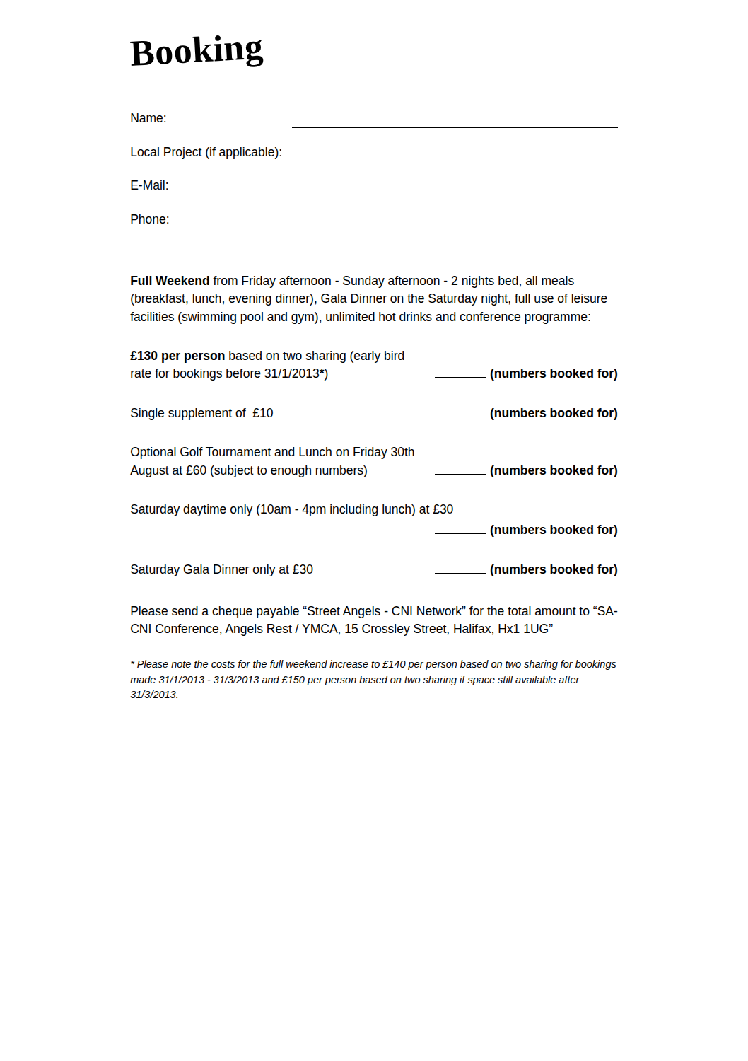Booking
| Name: | |
| Local Project (if applicable): | |
| E-Mail: | |
| Phone: | |
Full Weekend from Friday afternoon - Sunday afternoon - 2 nights bed, all meals (breakfast, lunch, evening dinner), Gala Dinner on the Saturday night, full use of leisure facilities (swimming pool and gym), unlimited hot drinks and conference programme:
£130 per person based on two sharing (early bird rate for bookings before 31/1/2013*)
(numbers booked for)
Single supplement of £10
(numbers booked for)
Optional Golf Tournament and Lunch on Friday 30th August at £60 (subject to enough numbers)
(numbers booked for)
Saturday daytime only (10am - 4pm including lunch) at £30
(numbers booked for)
Saturday Gala Dinner only at £30
(numbers booked for)
Please send a cheque payable “Street Angels - CNI Network” for the total amount to “SA-CNI Conference, Angels Rest / YMCA, 15 Crossley Street, Halifax, Hx1 1UG”
* Please note the costs for the full weekend increase to £140 per person based on two sharing for bookings made 31/1/2013 - 31/3/2013 and £150 per person based on two sharing if space still available after 31/3/2013.